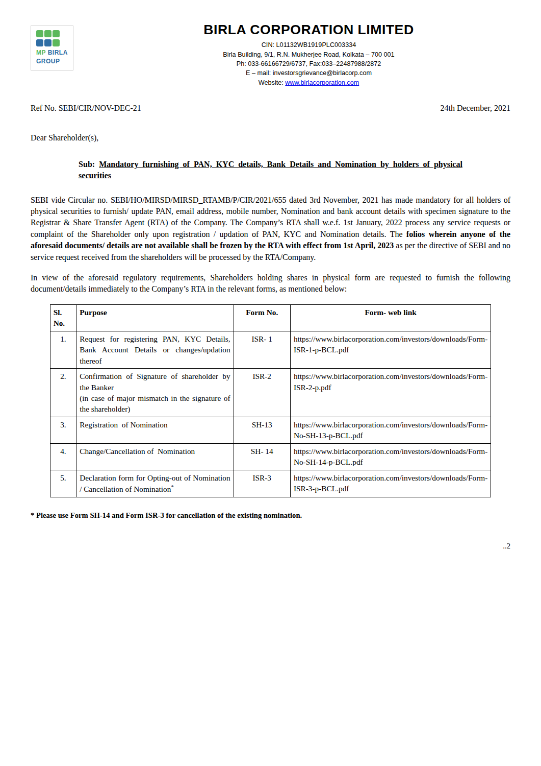MP BIRLA
GROUP
BIRLA CORPORATION LIMITED
CIN: L01132WB1919PLC003334
Birla Building, 9/1, R.N. Mukherjee Road, Kolkata – 700 001
Ph: 033-66166729/6737, Fax:033–22487988/2872
E – mail: investorsgrievance@birlacorp.com
Website: www.birlacorporation.com
Ref No. SEBI/CIR/NOV-DEC-21
24th December, 2021
Dear Shareholder(s),
Sub: Mandatory furnishing of PAN, KYC details, Bank Details and Nomination by holders of physical securities
SEBI vide Circular no. SEBI/HO/MIRSD/MIRSD_RTAMB/P/CIR/2021/655 dated 3rd November, 2021 has made mandatory for all holders of physical securities to furnish/ update PAN, email address, mobile number, Nomination and bank account details with specimen signature to the Registrar & Share Transfer Agent (RTA) of the Company. The Company’s RTA shall w.e.f. 1st January, 2022 process any service requests or complaint of the Shareholder only upon registration / updation of PAN, KYC and Nomination details. The folios wherein anyone of the aforesaid documents/ details are not available shall be frozen by the RTA with effect from 1st April, 2023 as per the directive of SEBI and no service request received from the shareholders will be processed by the RTA/Company.
In view of the aforesaid regulatory requirements, Shareholders holding shares in physical form are requested to furnish the following document/details immediately to the Company’s RTA in the relevant forms, as mentioned below:
| Sl. No. | Purpose | Form No. | Form- web link |
| --- | --- | --- | --- |
| 1. | Request for registering PAN, KYC Details, Bank Account Details or changes/updation thereof | ISR- 1 | https://www.birlacorporation.com/investors/downloads/Form-ISR-1-p-BCL.pdf |
| 2. | Confirmation of Signature of shareholder by the Banker (in case of major mismatch in the signature of the shareholder) | ISR-2 | https://www.birlacorporation.com/investors/downloads/Form-ISR-2-p.pdf |
| 3. | Registration of Nomination | SH-13 | https://www.birlacorporation.com/investors/downloads/Form-No-SH-13-p-BCL.pdf |
| 4. | Change/Cancellation of Nomination | SH- 14 | https://www.birlacorporation.com/investors/downloads/Form-No-SH-14-p-BCL.pdf |
| 5. | Declaration form for Opting-out of Nomination / Cancellation of Nomination * | ISR-3 | https://www.birlacorporation.com/investors/downloads/Form-ISR-3-p-BCL.pdf |
* Please use Form SH-14 and Form ISR-3 for cancellation of the existing nomination.
..2